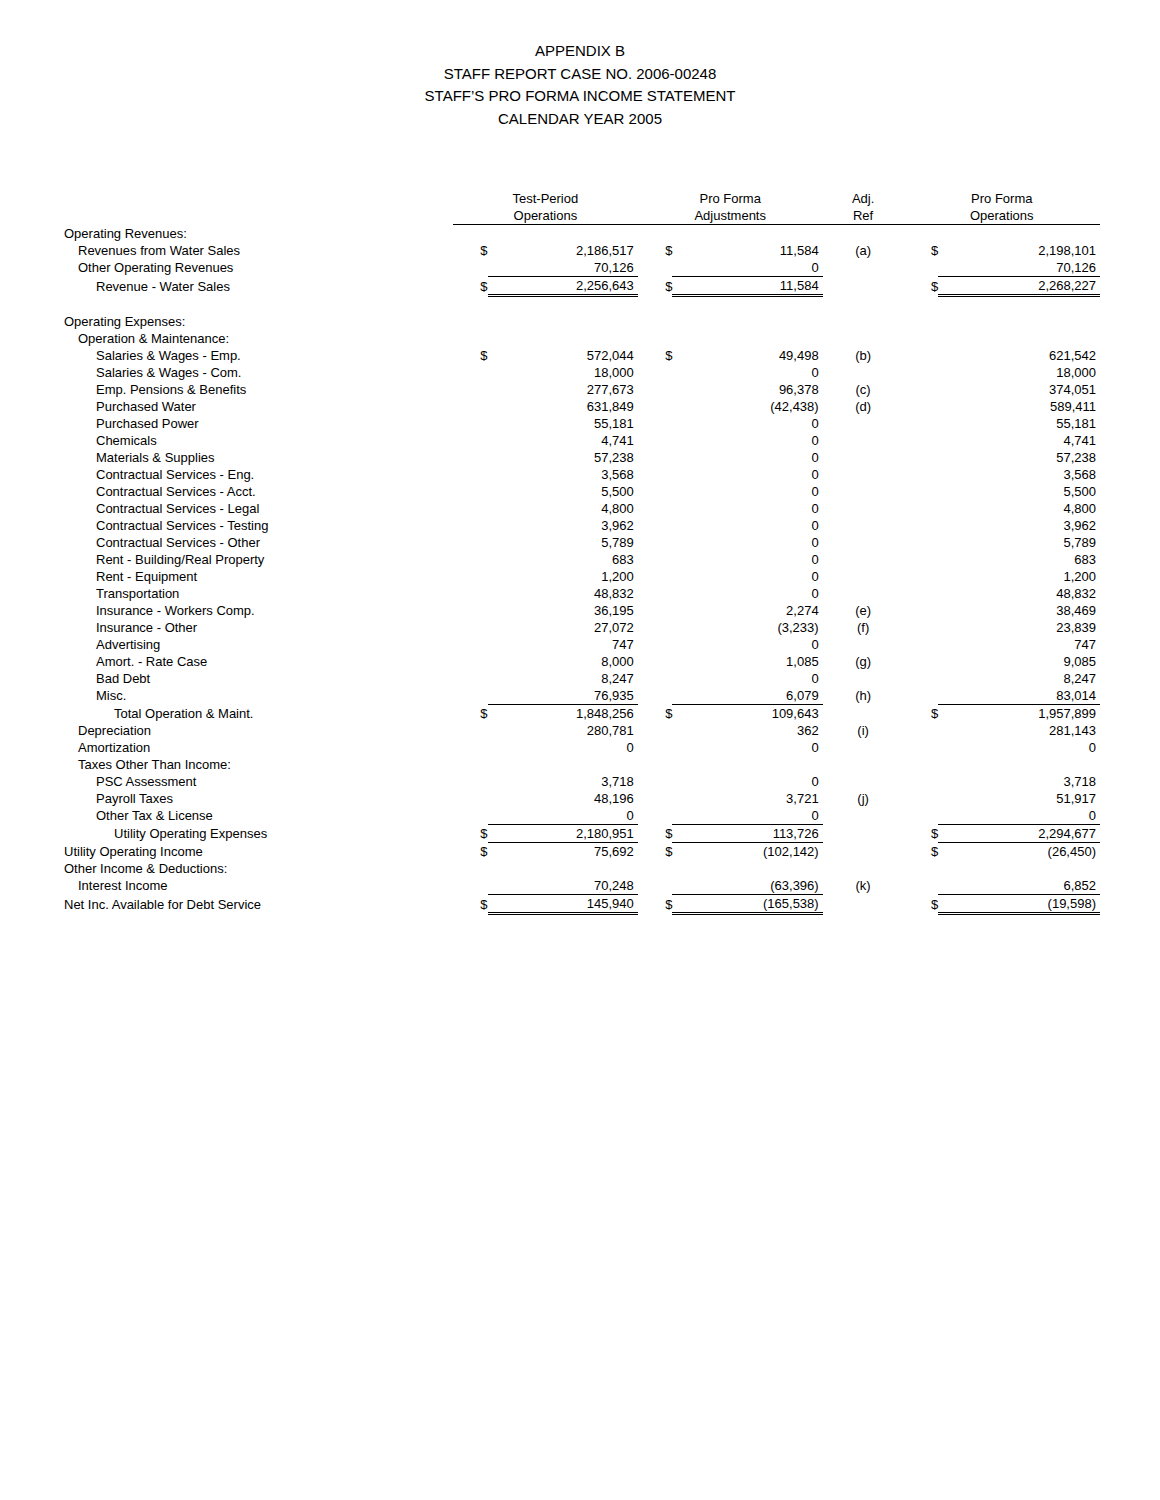APPENDIX B
STAFF REPORT CASE NO. 2006-00248
STAFF’S PRO FORMA INCOME STATEMENT
CALENDAR YEAR 2005
| | Test-Period | Pro Forma | Adj. | Pro Forma |
| | Operations | Adjustments | Ref | Operations |
| Operating Revenues: | |
| Revenues from Water Sales | $ | 2,186,517 | $ | 11,584 | (a) | $ | 2,198,101 |
| Other Operating Revenues | | 70,126 | | 0 | | | 70,126 |
| Revenue - Water Sales | $ | 2,256,643 | $ | 11,584 | | $ | 2,268,227 |
| Operating Expenses: | |
| Operation & Maintenance: | |
| Salaries & Wages - Emp. | $ | 572,044 | $ | 49,498 | (b) | | 621,542 |
| Salaries & Wages - Com. | | 18,000 | | 0 | | | 18,000 |
| Emp. Pensions & Benefits | | 277,673 | | 96,378 | (c) | | 374,051 |
| Purchased Water | | 631,849 | | (42,438) | (d) | | 589,411 |
| Purchased Power | | 55,181 | | 0 | | | 55,181 |
| Chemicals | | 4,741 | | 0 | | | 4,741 |
| Materials & Supplies | | 57,238 | | 0 | | | 57,238 |
| Contractual Services - Eng. | | 3,568 | | 0 | | | 3,568 |
| Contractual Services - Acct. | | 5,500 | | 0 | | | 5,500 |
| Contractual Services - Legal | | 4,800 | | 0 | | | 4,800 |
| Contractual Services - Testing | | 3,962 | | 0 | | | 3,962 |
| Contractual Services - Other | | 5,789 | | 0 | | | 5,789 |
| Rent - Building/Real Property | | 683 | | 0 | | | 683 |
| Rent - Equipment | | 1,200 | | 0 | | | 1,200 |
| Transportation | | 48,832 | | 0 | | | 48,832 |
| Insurance - Workers Comp. | | 36,195 | | 2,274 | (e) | | 38,469 |
| Insurance - Other | | 27,072 | | (3,233) | (f) | | 23,839 |
| Advertising | | 747 | | 0 | | | 747 |
| Amort. - Rate Case | | 8,000 | | 1,085 | (g) | | 9,085 |
| Bad Debt | | 8,247 | | 0 | | | 8,247 |
| Misc. | | 76,935 | | 6,079 | (h) | | 83,014 |
| Total Operation & Maint. | $ | 1,848,256 | $ | 109,643 | | $ | 1,957,899 |
| Depreciation | | 280,781 | | 362 | (i) | | 281,143 |
| Amortization | | 0 | | 0 | | | 0 |
| Taxes Other Than Income: | |
| PSC Assessment | | 3,718 | | 0 | | | 3,718 |
| Payroll Taxes | | 48,196 | | 3,721 | (j) | | 51,917 |
| Other Tax & License | | 0 | | 0 | | | 0 |
| Utility Operating Expenses | $ | 2,180,951 | $ | 113,726 | | $ | 2,294,677 |
| Utility Operating Income | $ | 75,692 | $ | (102,142) | | $ | (26,450) |
| Other Income & Deductions: | |
| Interest Income | | 70,248 | | (63,396) | (k) | | 6,852 |
| Net Inc. Available for Debt Service | $ | 145,940 | $ | (165,538) | | $ | (19,598) |